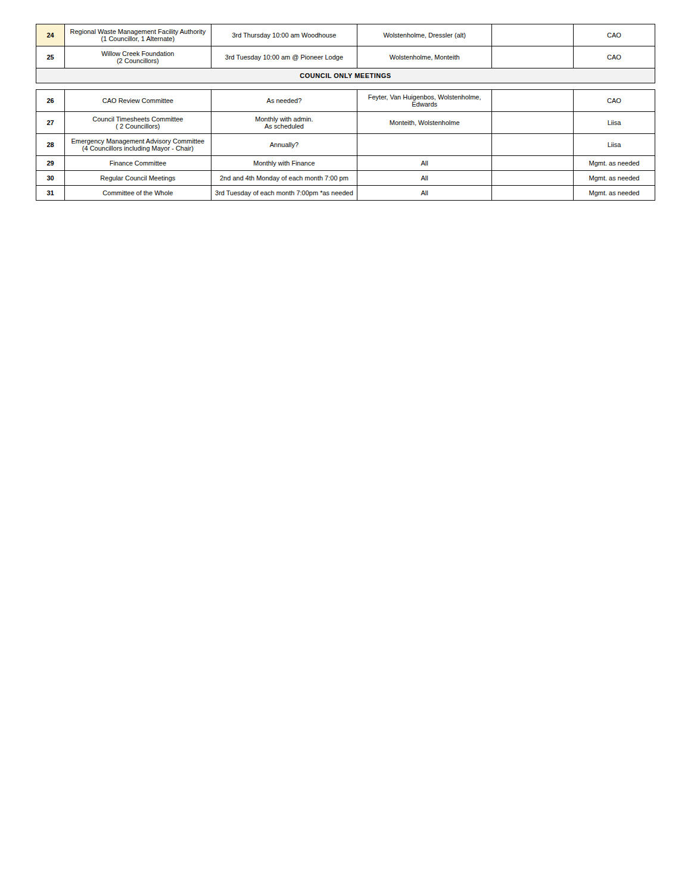| 24 | Regional Waste Management Facility Authority (1 Councillor, 1 Alternate) | 3rd Thursday 10:00 am Woodhouse | Wolstenholme, Dressler (alt) | | CAO |
| 25 | Willow Creek Foundation (2 Councillors) | 3rd Tuesday 10:00 am @ Pioneer Lodge | Wolstenholme, Monteith | | CAO |
| COUNCIL ONLY MEETINGS |
| 26 | CAO Review Committee | As needed? | Feyter, Van Huigenbos, Wolstenholme, Edwards | | CAO |
| 27 | Council Timesheets Committee ( 2 Councillors) | Monthly with admin. As scheduled | Monteith, Wolstenholme | | Liisa |
| 28 | Emergency Management Advisory Committee (4 Councillors including Mayor - Chair) | Annually? | | | Liisa |
| 29 | Finance Committee | Monthly with Finance | All | | Mgmt. as needed |
| 30 | Regular Council Meetings | 2nd and 4th Monday of each month 7:00 pm | All | | Mgmt. as needed |
| 31 | Committee of the Whole | 3rd Tuesday of each month 7:00pm *as needed | All | | Mgmt. as needed |